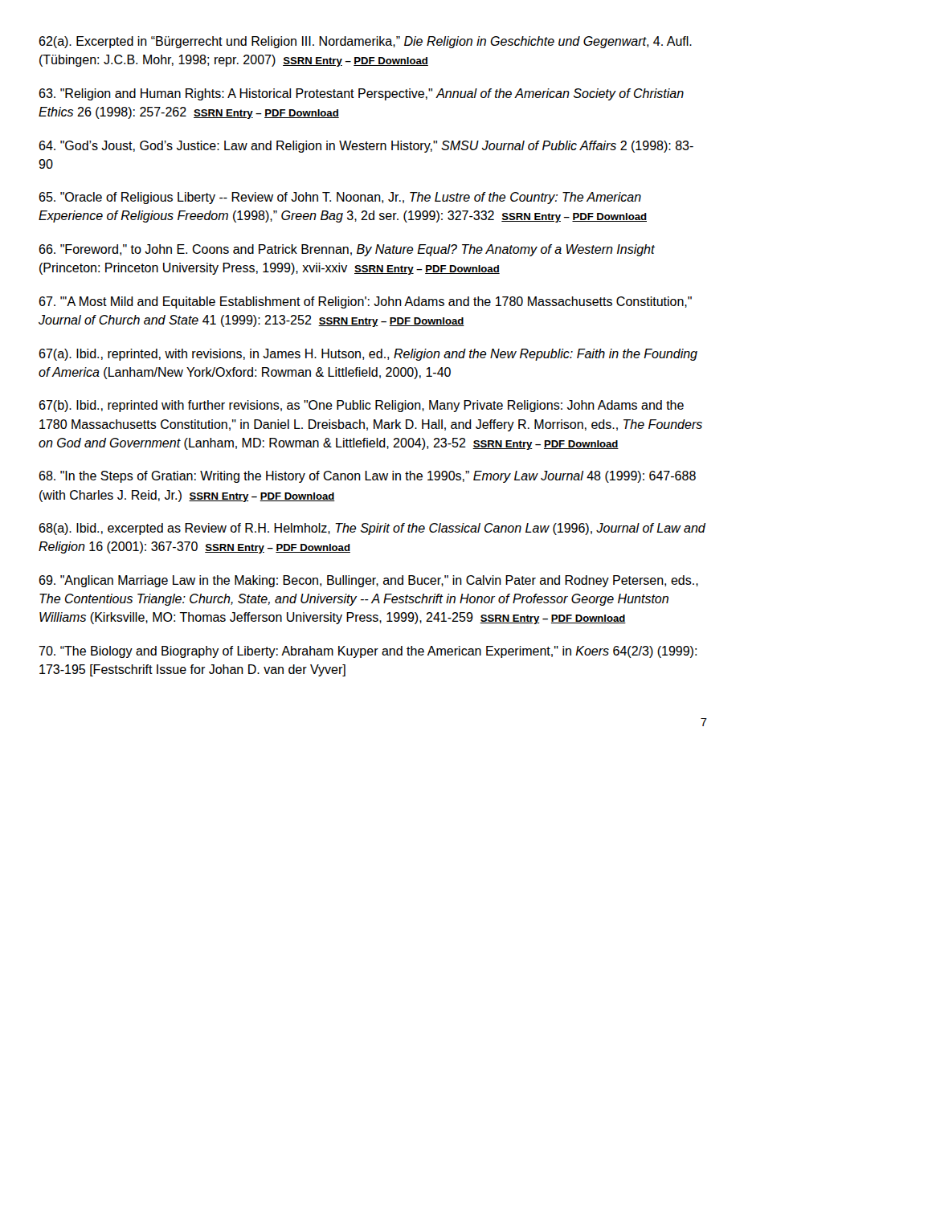62(a). Excerpted in “Bürgerrecht und Religion III. Nordamerika,” Die Religion in Geschichte und Gegenwart, 4. Aufl. (Tübingen: J.C.B. Mohr, 1998; repr. 2007) SSRN Entry – PDF Download
63. "Religion and Human Rights: A Historical Protestant Perspective," Annual of the American Society of Christian Ethics 26 (1998): 257-262 SSRN Entry – PDF Download
64. "God’s Joust, God’s Justice: Law and Religion in Western History," SMSU Journal of Public Affairs 2 (1998): 83-90
65. "Oracle of Religious Liberty -- Review of John T. Noonan, Jr., The Lustre of the Country: The American Experience of Religious Freedom (1998),” Green Bag 3, 2d ser. (1999): 327-332 SSRN Entry – PDF Download
66. "Foreword," to John E. Coons and Patrick Brennan, By Nature Equal? The Anatomy of a Western Insight (Princeton: Princeton University Press, 1999), xvii-xxiv SSRN Entry – PDF Download
67. "'A Most Mild and Equitable Establishment of Religion': John Adams and the 1780 Massachusetts Constitution," Journal of Church and State 41 (1999): 213-252 SSRN Entry – PDF Download
67(a). Ibid., reprinted, with revisions, in James H. Hutson, ed., Religion and the New Republic: Faith in the Founding of America (Lanham/New York/Oxford: Rowman & Littlefield, 2000), 1-40
67(b). Ibid., reprinted with further revisions, as "One Public Religion, Many Private Religions: John Adams and the 1780 Massachusetts Constitution," in Daniel L. Dreisbach, Mark D. Hall, and Jeffery R. Morrison, eds., The Founders on God and Government (Lanham, MD: Rowman & Littlefield, 2004), 23-52 SSRN Entry – PDF Download
68. "In the Steps of Gratian: Writing the History of Canon Law in the 1990s,” Emory Law Journal 48 (1999): 647-688 (with Charles J. Reid, Jr.) SSRN Entry – PDF Download
68(a). Ibid., excerpted as Review of R.H. Helmholz, The Spirit of the Classical Canon Law (1996), Journal of Law and Religion 16 (2001): 367-370 SSRN Entry – PDF Download
69. "Anglican Marriage Law in the Making: Becon, Bullinger, and Bucer," in Calvin Pater and Rodney Petersen, eds., The Contentious Triangle: Church, State, and University -- A Festschrift in Honor of Professor George Huntston Williams (Kirksville, MO: Thomas Jefferson University Press, 1999), 241-259 SSRN Entry – PDF Download
70. “The Biology and Biography of Liberty: Abraham Kuyper and the American Experiment," in Koers 64(2/3) (1999): 173-195 [Festschrift Issue for Johan D. van der Vyver]
7